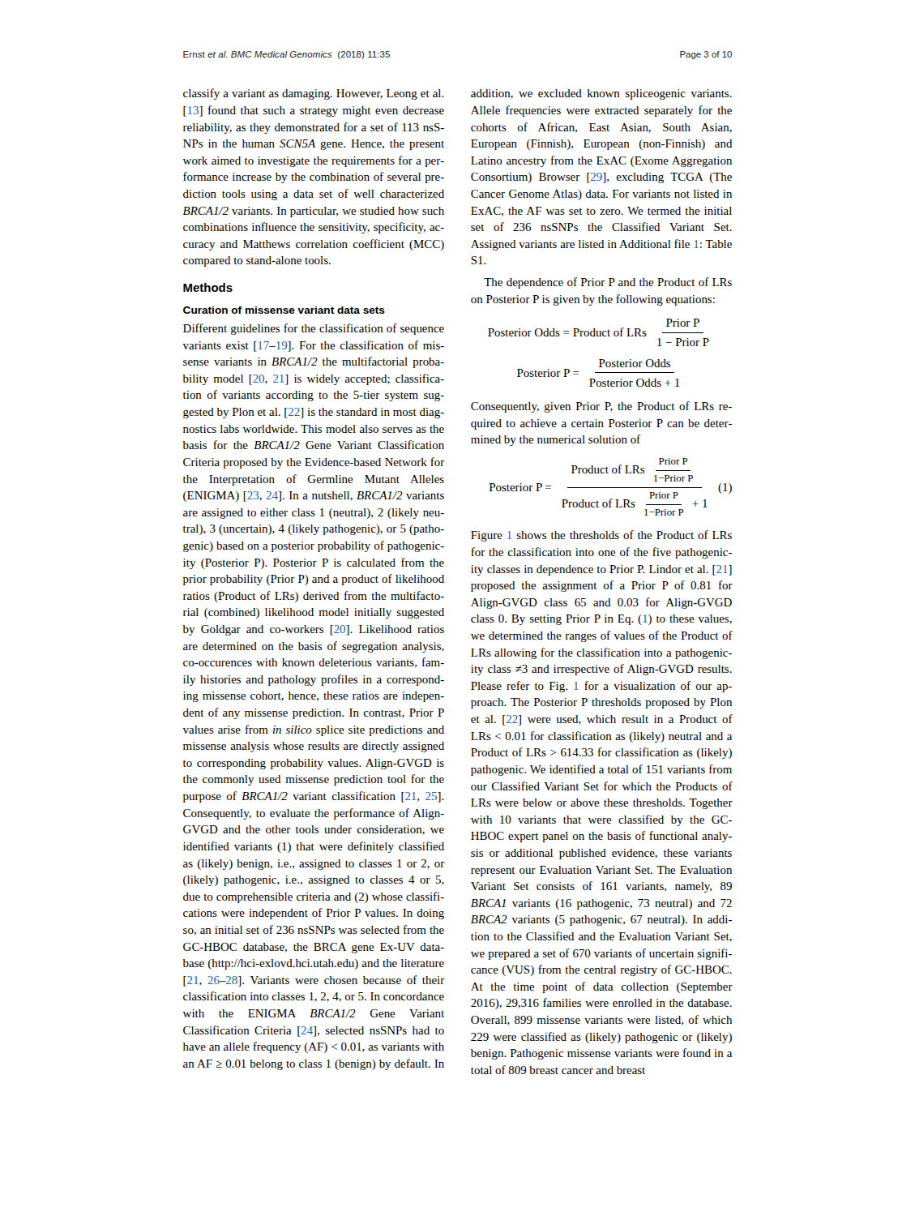Ernst et al. BMC Medical Genomics (2018) 11:35
Page 3 of 10
classify a variant as damaging. However, Leong et al. [13] found that such a strategy might even decrease reliability, as they demonstrated for a set of 113 nsSNPs in the human SCN5A gene. Hence, the present work aimed to investigate the requirements for a performance increase by the combination of several prediction tools using a data set of well characterized BRCA1/2 variants. In particular, we studied how such combinations influence the sensitivity, specificity, accuracy and Matthews correlation coefficient (MCC) compared to stand-alone tools.
Methods
Curation of missense variant data sets
Different guidelines for the classification of sequence variants exist [17–19]. For the classification of missense variants in BRCA1/2 the multifactorial probability model [20, 21] is widely accepted; classification of variants according to the 5-tier system suggested by Plon et al. [22] is the standard in most diagnostics labs worldwide. This model also serves as the basis for the BRCA1/2 Gene Variant Classification Criteria proposed by the Evidence-based Network for the Interpretation of Germline Mutant Alleles (ENIGMA) [23, 24]. In a nutshell, BRCA1/2 variants are assigned to either class 1 (neutral), 2 (likely neutral), 3 (uncertain), 4 (likely pathogenic), or 5 (pathogenic) based on a posterior probability of pathogenicity (Posterior P). Posterior P is calculated from the prior probability (Prior P) and a product of likelihood ratios (Product of LRs) derived from the multifactorial (combined) likelihood model initially suggested by Goldgar and co-workers [20]. Likelihood ratios are determined on the basis of segregation analysis, co-occurences with known deleterious variants, family histories and pathology profiles in a corresponding missense cohort, hence, these ratios are independent of any missense prediction. In contrast, Prior P values arise from in silico splice site predictions and missense analysis whose results are directly assigned to corresponding probability values. Align-GVGD is the commonly used missense prediction tool for the purpose of BRCA1/2 variant classification [21, 25]. Consequently, to evaluate the performance of Align-GVGD and the other tools under consideration, we identified variants (1) that were definitely classified as (likely) benign, i.e., assigned to classes 1 or 2, or (likely) pathogenic, i.e., assigned to classes 4 or 5, due to comprehensible criteria and (2) whose classifications were independent of Prior P values. In doing so, an initial set of 236 nsSNPs was selected from the GC-HBOC database, the BRCA gene Ex-UV database (http://hci-exlovd.hci.utah.edu) and the literature [21, 26–28]. Variants were chosen because of their classification into classes 1, 2, 4, or 5. In concordance with the ENIGMA BRCA1/2 Gene Variant Classification Criteria [24], selected nsSNPs had to have an allele frequency (AF) < 0.01, as variants with an AF ≥ 0.01 belong to class 1 (benign) by default. In addition, we excluded known spliceogenic variants. Allele frequencies were extracted separately for the cohorts of African, East Asian, South Asian, European (Finnish), European (non-Finnish) and Latino ancestry from the ExAC (Exome Aggregation Consortium) Browser [29], excluding TCGA (The Cancer Genome Atlas) data. For variants not listed in ExAC, the AF was set to zero. We termed the initial set of 236 nsSNPs the Classified Variant Set. Assigned variants are listed in Additional file 1: Table S1.
The dependence of Prior P and the Product of LRs on Posterior P is given by the following equations:
Posterior Odds = Product of LRs Prior P 1 − Prior P
Posterior P = Posterior Odds Posterior Odds + 1
Consequently, given Prior P, the Product of LRs required to achieve a certain Posterior P can be determined by the numerical solution of
Posterior P = Product of LRs Prior P 1−Prior P Product of LRs Prior P 1−Prior P + 1
(1)
Figure 1 shows the thresholds of the Product of LRs for the classification into one of the five pathogenicity classes in dependence to Prior P. Lindor et al. [21] proposed the assignment of a Prior P of 0.81 for Align-GVGD class 65 and 0.03 for Align-GVGD class 0. By setting Prior P in Eq. (1) to these values, we determined the ranges of values of the Product of LRs allowing for the classification into a pathogenicity class ≠3 and irrespective of Align-GVGD results. Please refer to Fig. 1 for a visualization of our approach. The Posterior P thresholds proposed by Plon et al. [22] were used, which result in a Product of LRs < 0.01 for classification as (likely) neutral and a Product of LRs > 614.33 for classification as (likely) pathogenic. We identified a total of 151 variants from our Classified Variant Set for which the Products of LRs were below or above these thresholds. Together with 10 variants that were classified by the GC-HBOC expert panel on the basis of functional analysis or additional published evidence, these variants represent our Evaluation Variant Set. The Evaluation Variant Set consists of 161 variants, namely, 89 BRCA1 variants (16 pathogenic, 73 neutral) and 72 BRCA2 variants (5 pathogenic, 67 neutral). In addition to the Classified and the Evaluation Variant Set, we prepared a set of 670 variants of uncertain significance (VUS) from the central registry of GC-HBOC. At the time point of data collection (September 2016), 29,316 families were enrolled in the database. Overall, 899 missense variants were listed, of which 229 were classified as (likely) pathogenic or (likely) benign. Pathogenic missense variants were found in a total of 809 breast cancer and breast